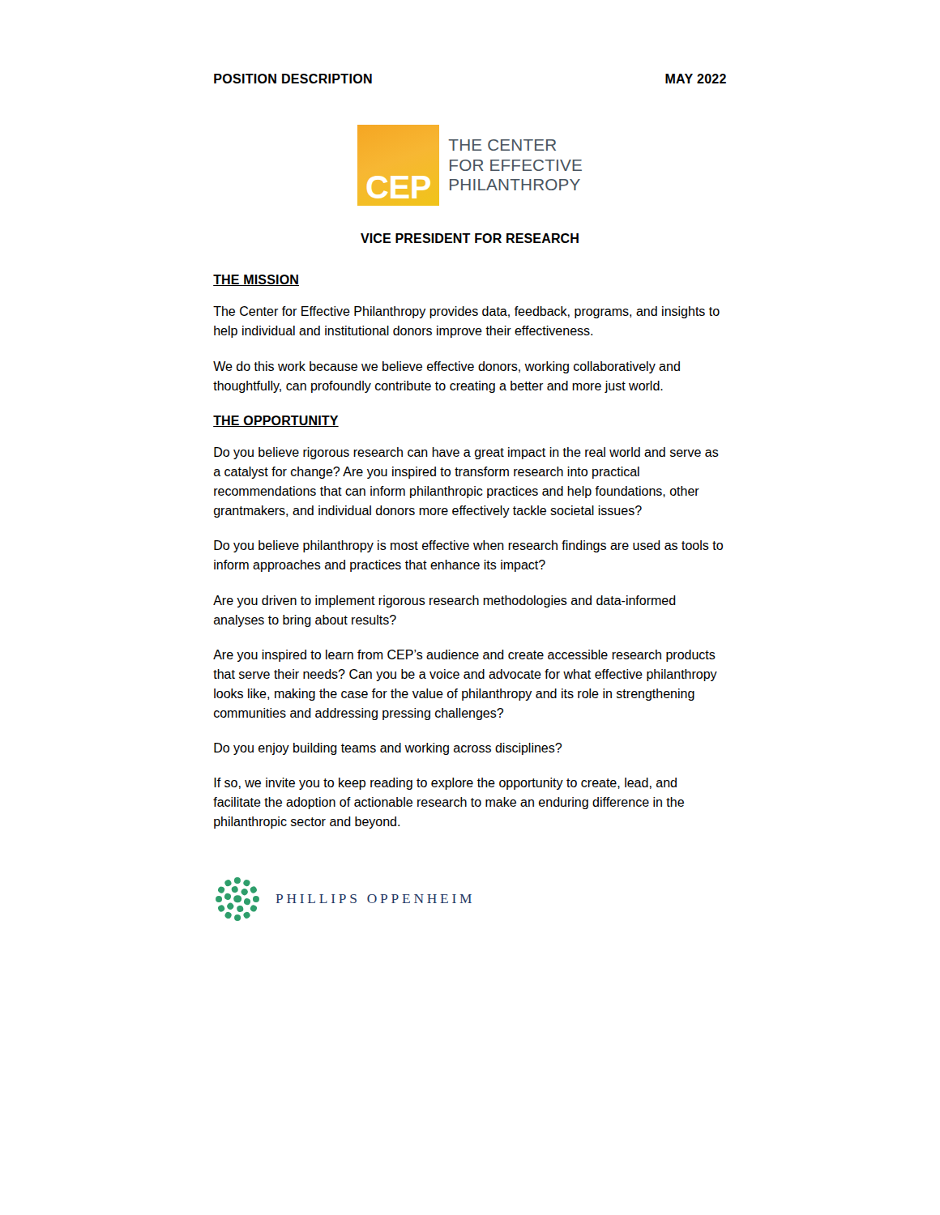POSITION DESCRIPTION
MAY 2022
CEP
THE CENTER
FOR EFFECTIVE
PHILANTHROPY
VICE PRESIDENT FOR RESEARCH
THE MISSION
The Center for Effective Philanthropy provides data, feedback, programs, and insights to help individual and institutional donors improve their effectiveness.
We do this work because we believe effective donors, working collaboratively and thoughtfully, can profoundly contribute to creating a better and more just world.
THE OPPORTUNITY
Do you believe rigorous research can have a great impact in the real world and serve as a catalyst for change? Are you inspired to transform research into practical recommendations that can inform philanthropic practices and help foundations, other grantmakers, and individual donors more effectively tackle societal issues?
Do you believe philanthropy is most effective when research findings are used as tools to inform approaches and practices that enhance its impact?
Are you driven to implement rigorous research methodologies and data-informed analyses to bring about results?
Are you inspired to learn from CEP’s audience and create accessible research products that serve their needs? Can you be a voice and advocate for what effective philanthropy looks like, making the case for the value of philanthropy and its role in strengthening communities and addressing pressing challenges?
Do you enjoy building teams and working across disciplines?
If so, we invite you to keep reading to explore the opportunity to create, lead, and facilitate the adoption of actionable research to make an enduring difference in the philanthropic sector and beyond.
PHILLIPS OPPENHEIM